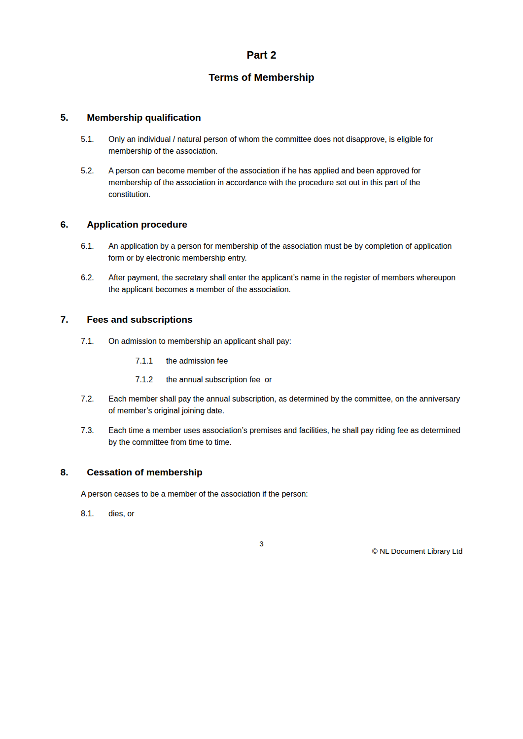Part 2
Terms of Membership
5. Membership qualification
5.1. Only an individual / natural person of whom the committee does not disapprove, is eligible for membership of the association.
5.2. A person can become member of the association if he has applied and been approved for membership of the association in accordance with the procedure set out in this part of the constitution.
6. Application procedure
6.1. An application by a person for membership of the association must be by completion of application form or by electronic membership entry.
6.2. After payment, the secretary shall enter the applicant’s name in the register of members whereupon the applicant becomes a member of the association.
7. Fees and subscriptions
7.1. On admission to membership an applicant shall pay:
7.1.1 the admission fee
7.1.2 the annual subscription fee or
7.2. Each member shall pay the annual subscription, as determined by the committee, on the anniversary of member’s original joining date.
7.3. Each time a member uses association’s premises and facilities, he shall pay riding fee as determined by the committee from time to time.
8. Cessation of membership
A person ceases to be a member of the association if the person:
8.1. dies, or
3
© NL Document Library Ltd